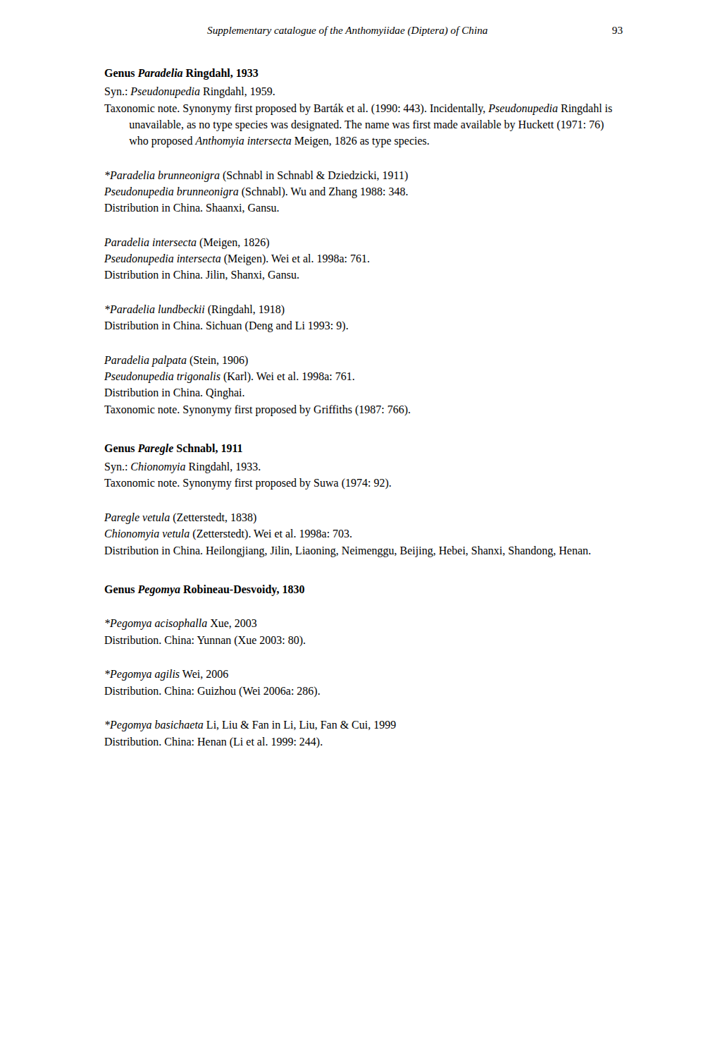Supplementary catalogue of the Anthomyiidae (Diptera) of China 93
Genus Paradelia Ringdahl, 1933
Syn.: Pseudonupedia Ringdahl, 1959.
Taxonomic note. Synonymy first proposed by Barták et al. (1990: 443). Incidentally, Pseudonupedia Ringdahl is unavailable, as no type species was designated. The name was first made available by Huckett (1971: 76) who proposed Anthomyia intersecta Meigen, 1826 as type species.
*Paradelia brunneonigra (Schnabl in Schnabl & Dziedzicki, 1911)
Pseudonupedia brunneonigra (Schnabl). Wu and Zhang 1988: 348.
Distribution in China. Shaanxi, Gansu.
Paradelia intersecta (Meigen, 1826)
Pseudonupedia intersecta (Meigen). Wei et al. 1998a: 761.
Distribution in China. Jilin, Shanxi, Gansu.
*Paradelia lundbeckii (Ringdahl, 1918)
Distribution in China. Sichuan (Deng and Li 1993: 9).
Paradelia palpata (Stein, 1906)
Pseudonupedia trigonalis (Karl). Wei et al. 1998a: 761.
Distribution in China. Qinghai.
Taxonomic note. Synonymy first proposed by Griffiths (1987: 766).
Genus Paregle Schnabl, 1911
Syn.: Chionomyia Ringdahl, 1933.
Taxonomic note. Synonymy first proposed by Suwa (1974: 92).
Paregle vetula (Zetterstedt, 1838)
Chionomyia vetula (Zetterstedt). Wei et al. 1998a: 703.
Distribution in China. Heilongjiang, Jilin, Liaoning, Neimenggu, Beijing, Hebei, Shanxi, Shandong, Henan.
Genus Pegomya Robineau-Desvoidy, 1830
*Pegomya acisophalla Xue, 2003
Distribution. China: Yunnan (Xue 2003: 80).
*Pegomya agilis Wei, 2006
Distribution. China: Guizhou (Wei 2006a: 286).
*Pegomya basichaeta Li, Liu & Fan in Li, Liu, Fan & Cui, 1999
Distribution. China: Henan (Li et al. 1999: 244).